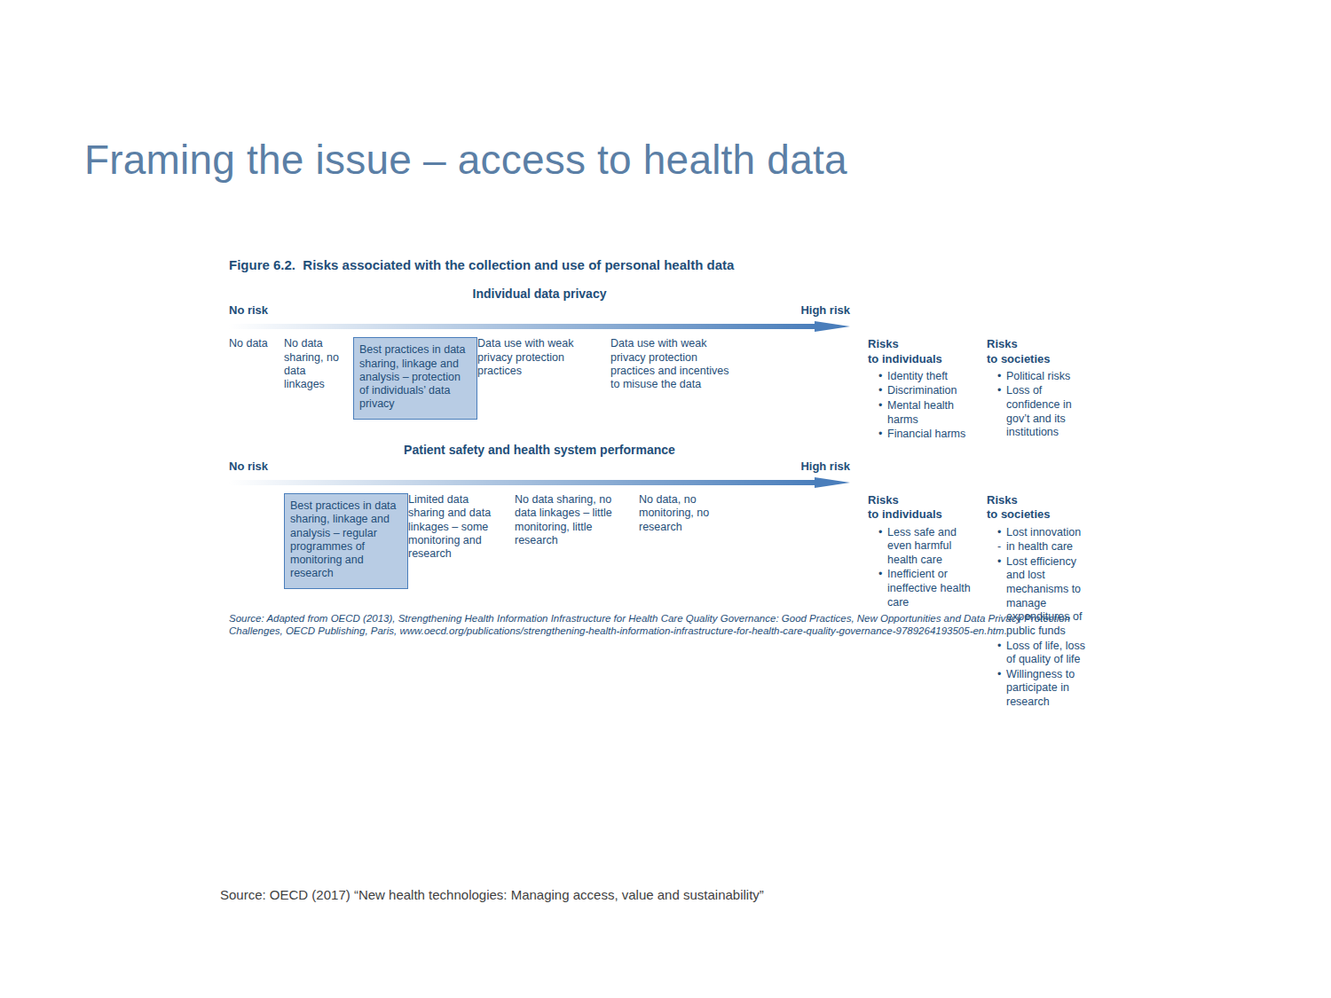Framing the issue – access to health data
Figure 6.2. Risks associated with the collection and use of personal health data
Individual data privacy
No risk High risk
No data
No data sharing, no data linkages
Best practices in data sharing, linkage and analysis – protection of individuals’ data privacy
Data use with weak privacy protection practices
Data use with weak privacy protection practices and incentives to misuse the data
Risks
to individuals
Identity theft
Discrimination
Mental health harms
Financial harms
Risks
to societies
Political risks
Loss of confidence in gov’t and its institutions
Patient safety and health system performance
No risk High risk
Best practices in data sharing, linkage and analysis – regular programmes of monitoring and research
Limited data sharing and data linkages – some monitoring and research
No data sharing, no data linkages – little monitoring, little research
No data, no monitoring, no research
Risks
to individuals
Less safe and even harmful health care
Inefficient or ineffective health care
Risks
to societies
Lost innovation
in health care
Lost efficiency and lost mechanisms to manage expenditures of public funds
Loss of life, loss of quality of life
Willingness to participate in research
Source: Adapted from OECD (2013), Strengthening Health Information Infrastructure for Health Care Quality Governance: Good Practices, New Opportunities and Data Privacy Protection Challenges, OECD Publishing, Paris, www.oecd.org/publications/strengthening-health-information-infrastructure-for-health-care-quality-governance-9789264193505-en.htm.
Source: OECD (2017) “New health technologies: Managing access, value and sustainability”